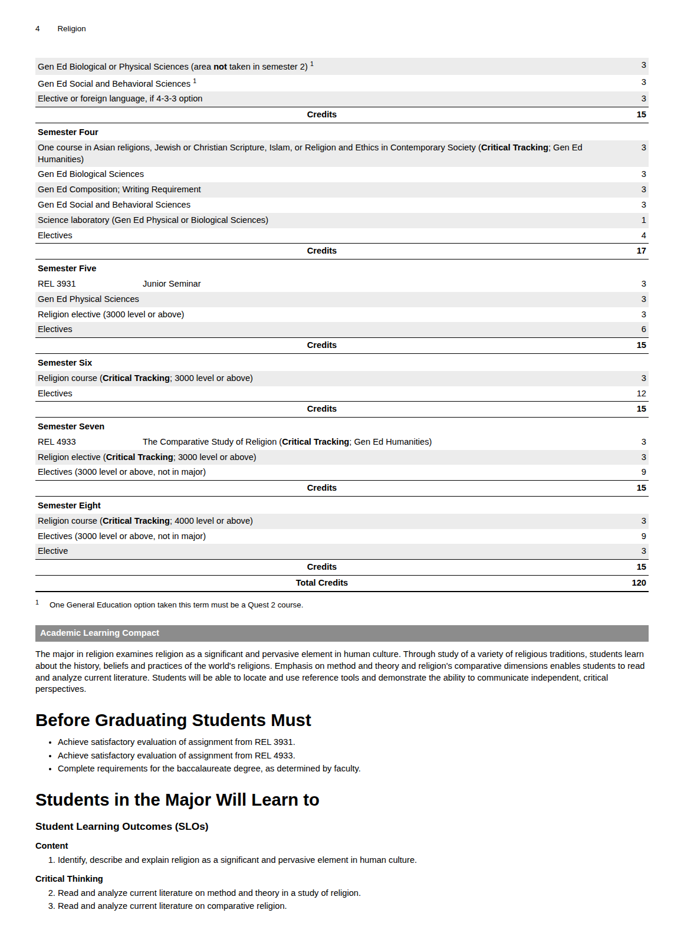4 Religion
| Gen Ed Biological or Physical Sciences (area not taken in semester 2) 1 | 3 |
| Gen Ed Social and Behavioral Sciences 1 | 3 |
| Elective or foreign language, if 4-3-3 option | 3 |
| Credits | 15 |
| Semester Four |
| One course in Asian religions, Jewish or Christian Scripture, Islam, or Religion and Ethics in Contemporary Society ( Critical Tracking ; Gen Ed Humanities) | 3 |
| Gen Ed Biological Sciences | 3 |
| Gen Ed Composition; Writing Requirement | 3 |
| Gen Ed Social and Behavioral Sciences | 3 |
| Science laboratory (Gen Ed Physical or Biological Sciences) | 1 |
| Electives | 4 |
| Credits | 17 |
| Semester Five |
| REL 3931 | Junior Seminar | 3 |
| Gen Ed Physical Sciences | 3 |
| Religion elective (3000 level or above) | 3 |
| Electives | 6 |
| Credits | 15 |
| Semester Six |
| Religion course ( Critical Tracking ; 3000 level or above) | 3 |
| Electives | 12 |
| Credits | 15 |
| Semester Seven |
| REL 4933 | The Comparative Study of Religion ( Critical Tracking ; Gen Ed Humanities) | 3 |
| Religion elective ( Critical Tracking ; 3000 level or above) | 3 |
| Electives (3000 level or above, not in major) | 9 |
| Credits | 15 |
| Semester Eight |
| Religion course ( Critical Tracking ; 4000 level or above) | 3 |
| Electives (3000 level or above, not in major) | 9 |
| Elective | 3 |
| Credits | 15 |
| Total Credits | 120 |
1One General Education option taken this term must be a Quest 2 course.
Academic Learning Compact
The major in religion examines religion as a significant and pervasive element in human culture. Through study of a variety of religious traditions, students learn about the history, beliefs and practices of the world's religions. Emphasis on method and theory and religion's comparative dimensions enables students to read and analyze current literature. Students will be able to locate and use reference tools and demonstrate the ability to communicate independent, critical perspectives.
Before Graduating Students Must
Achieve satisfactory evaluation of assignment from REL 3931.
Achieve satisfactory evaluation of assignment from REL 4933.
Complete requirements for the baccalaureate degree, as determined by faculty.
Students in the Major Will Learn to
Student Learning Outcomes (SLOs)
Content
Identify, describe and explain religion as a significant and pervasive element in human culture.
Critical Thinking
Read and analyze current literature on method and theory in a study of religion.
Read and analyze current literature on comparative religion.